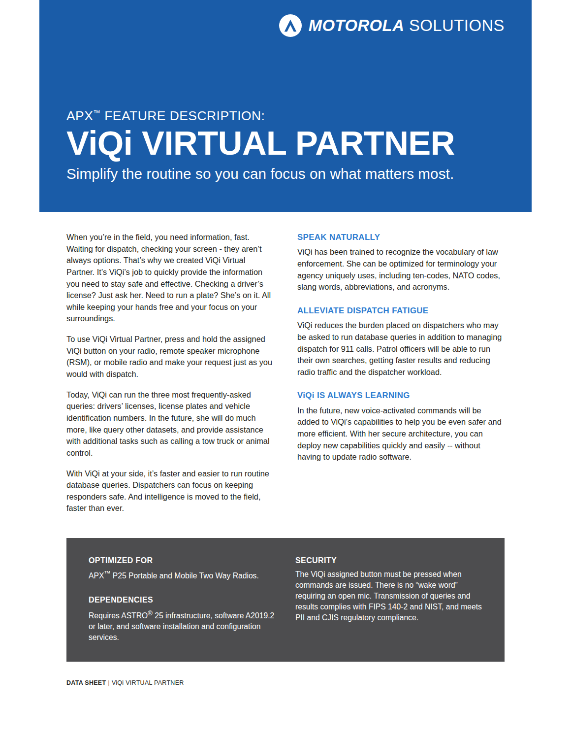MOTOROLA SOLUTIONS
APX™ FEATURE DESCRIPTION:
ViQi VIRTUAL PARTNER
Simplify the routine so you can focus on what matters most.
When you’re in the field, you need information, fast. Waiting for dispatch, checking your screen - they aren’t always options. That’s why we created ViQi Virtual Partner. It’s ViQi’s job to quickly provide the information you need to stay safe and effective. Checking a driver’s license? Just ask her. Need to run a plate? She’s on it. All while keeping your hands free and your focus on your surroundings.
To use ViQi Virtual Partner, press and hold the assigned ViQi button on your radio, remote speaker microphone (RSM), or mobile radio and make your request just as you would with dispatch.
Today, ViQi can run the three most frequently-asked queries: drivers’ licenses, license plates and vehicle identification numbers. In the future, she will do much more, like query other datasets, and provide assistance with additional tasks such as calling a tow truck or animal control.
With ViQi at your side, it’s faster and easier to run routine database queries. Dispatchers can focus on keeping responders safe. And intelligence is moved to the field, faster than ever.
SPEAK NATURALLY
ViQi has been trained to recognize the vocabulary of law enforcement. She can be optimized for terminology your agency uniquely uses, including ten-codes, NATO codes, slang words, abbreviations, and acronyms.
ALLEVIATE DISPATCH FATIGUE
ViQi reduces the burden placed on dispatchers who may be asked to run database queries in addition to managing dispatch for 911 calls. Patrol officers will be able to run their own searches, getting faster results and reducing radio traffic and the dispatcher workload.
ViQi is always learning
In the future, new voice-activated commands will be added to ViQi’s capabilities to help you be even safer and more efficient. With her secure architecture, you can deploy new capabilities quickly and easily -- without having to update radio software.
OPTIMIZED FOR
APX™ P25 Portable and Mobile Two Way Radios.
DEPENDENCIES
Requires ASTRO® 25 infrastructure, software A2019.2 or later, and software installation and configuration services.
SECURITY
The ViQi assigned button must be pressed when commands are issued. There is no “wake word” requiring an open mic. Transmission of queries and results complies with FIPS 140-2 and NIST, and meets PII and CJIS regulatory compliance.
DATA SHEET|ViQi VIRTUAL PARTNER